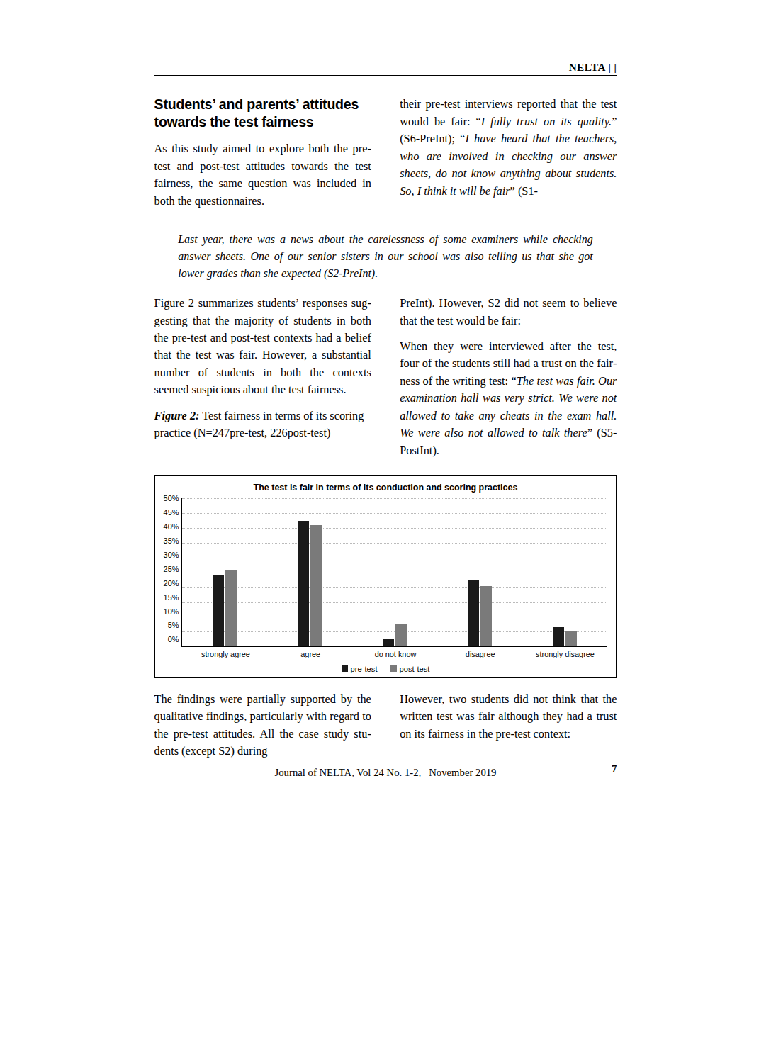NELTA | |
Students’ and parents’ attitudes towards the test fairness
As this study aimed to explore both the pre-test and post-test attitudes towards the test fairness, the same question was included in both the questionnaires.
their pre-test interviews reported that the test would be fair: “I fully trust on its quality.” (S6-PreInt); “I have heard that the teachers, who are involved in checking our answer sheets, do not know anything about students. So, I think it will be fair” (S1-
Last year, there was a news about the carelessness of some examiners while checking answer sheets. One of our senior sisters in our school was also telling us that she got lower grades than she expected (S2-PreInt).
Figure 2 summarizes students’ responses suggesting that the majority of students in both the pre-test and post-test contexts had a belief that the test was fair. However, a substantial number of students in both the contexts seemed suspicious about the test fairness.
Figure 2: Test fairness in terms of its scoring practice (N=247pre-test, 226post-test)
PreInt). However, S2 did not seem to believe that the test would be fair:
When they were interviewed after the test, four of the students still had a trust on the fairness of the writing test: “The test was fair. Our examination hall was very strict. We were not allowed to take any cheats in the exam hall. We were also not allowed to talk there” (S5-PostInt).
The test is fair in terms of its conduction and scoring practices
50% 45% 40% 35% 30% 25% 20% 15% 10% 5% 0%
strongly agree agree do not know disagree strongly disagree
pre-test post-test
The findings were partially supported by the qualitative findings, particularly with regard to the pre-test attitudes. All the case study students (except S2) during
However, two students did not think that the written test was fair although they had a trust on its fairness in the pre-test context:
Journal of NELTA, Vol 24 No. 1-2, November 2019
7